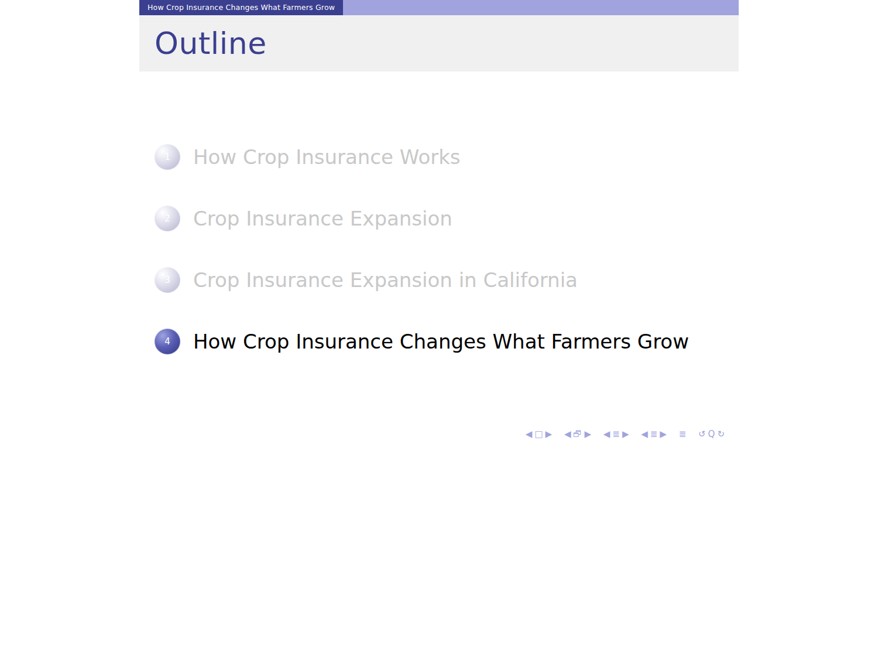How Crop Insurance Changes What Farmers Grow
Outline
1 How Crop Insurance Works
2 Crop Insurance Expansion
3 Crop Insurance Expansion in California
4 How Crop Insurance Changes What Farmers Grow
◀□▶ ◀🗗▶ ◀≣▶ ◀≣▶ ≣ ↺Q↻